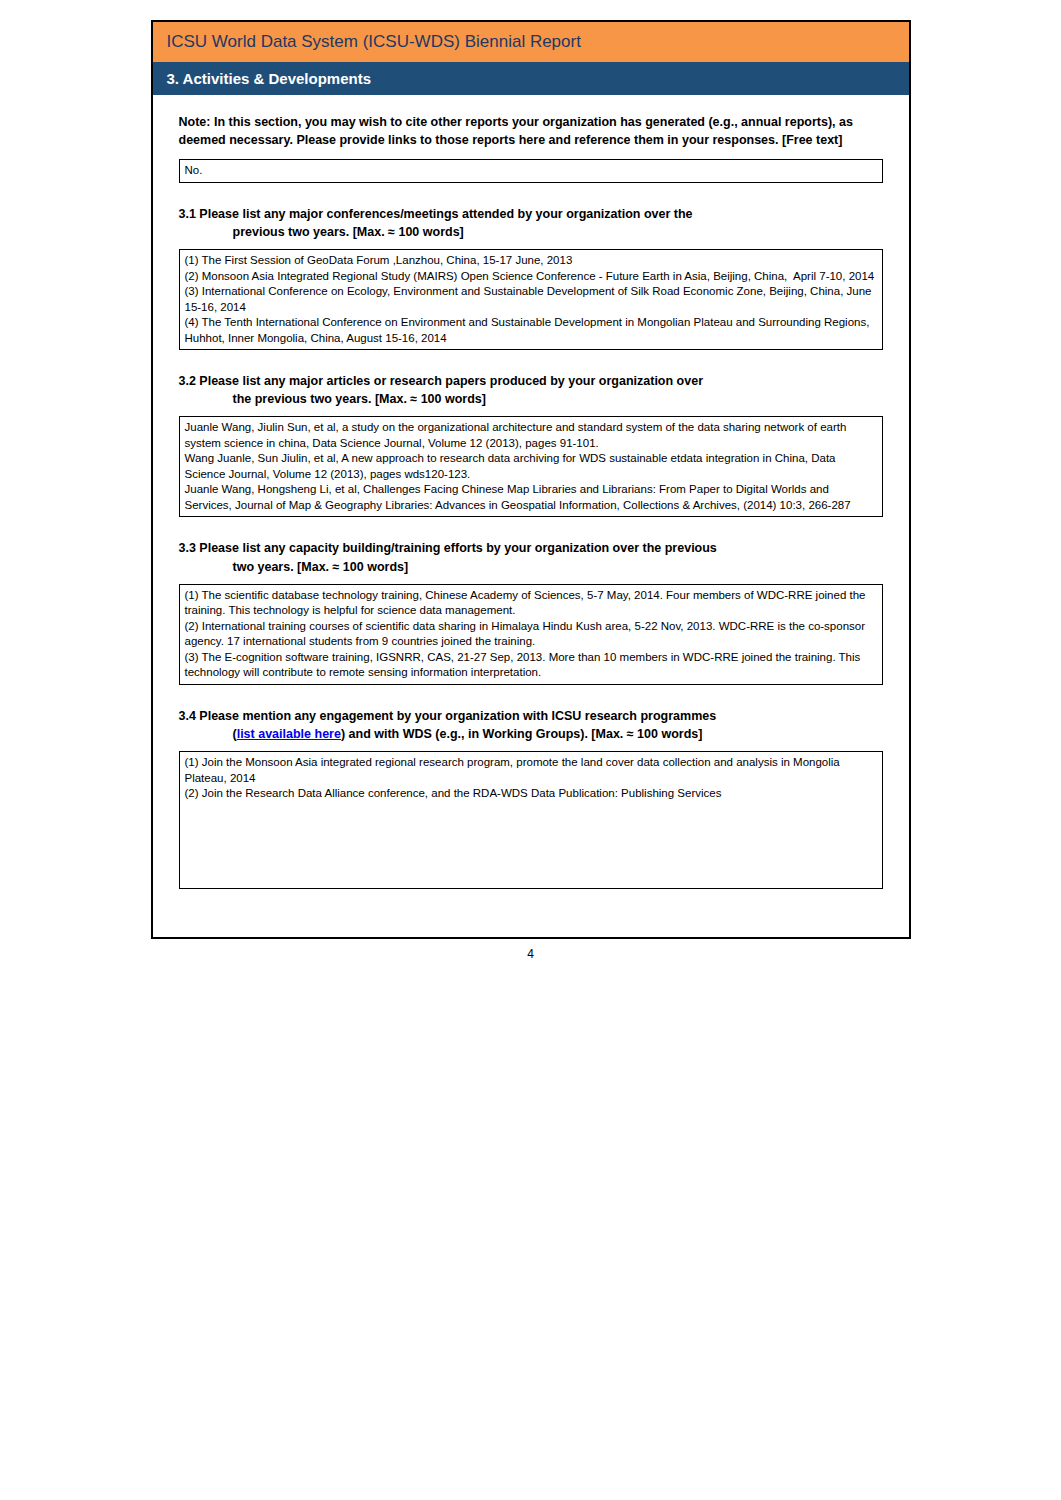ICSU World Data System (ICSU-WDS) Biennial Report
3. Activities & Developments
Note: In this section, you may wish to cite other reports your organization has generated (e.g., annual reports), as deemed necessary. Please provide links to those reports here and reference them in your responses. [Free text]
No.
3.1 Please list any major conferences/meetings attended by your organization over the previous two years. [Max. ≈ 100 words]
(1) The First Session of GeoData Forum ,Lanzhou, China, 15-17 June, 2013
(2) Monsoon Asia Integrated Regional Study (MAIRS) Open Science Conference - Future Earth in Asia, Beijing, China, April 7-10, 2014
(3) International Conference on Ecology, Environment and Sustainable Development of Silk Road Economic Zone, Beijing, China, June 15-16, 2014
(4) The Tenth International Conference on Environment and Sustainable Development in Mongolian Plateau and Surrounding Regions, Huhhot, Inner Mongolia, China, August 15-16, 2014
3.2 Please list any major articles or research papers produced by your organization over the previous two years. [Max. ≈ 100 words]
Juanle Wang, Jiulin Sun, et al, a study on the organizational architecture and standard system of the data sharing network of earth system science in china, Data Science Journal, Volume 12 (2013), pages 91-101.
Wang Juanle, Sun Jiulin, et al, A new approach to research data archiving for WDS sustainable etdata integration in China, Data Science Journal, Volume 12 (2013), pages wds120-123.
Juanle Wang, Hongsheng Li, et al, Challenges Facing Chinese Map Libraries and Librarians: From Paper to Digital Worlds and Services, Journal of Map & Geography Libraries: Advances in Geospatial Information, Collections & Archives, (2014) 10:3, 266-287
3.3 Please list any capacity building/training efforts by your organization over the previous two years. [Max. ≈ 100 words]
(1) The scientific database technology training, Chinese Academy of Sciences, 5-7 May, 2014. Four members of WDC-RRE joined the training. This technology is helpful for science data management.
(2) International training courses of scientific data sharing in Himalaya Hindu Kush area, 5-22 Nov, 2013. WDC-RRE is the co-sponsor agency. 17 international students from 9 countries joined the training.
(3) The E-cognition software training, IGSNRR, CAS, 21-27 Sep, 2013. More than 10 members in WDC-RRE joined the training. This technology will contribute to remote sensing information interpretation.
3.4 Please mention any engagement by your organization with ICSU research programmes (list available here) and with WDS (e.g., in Working Groups). [Max. ≈ 100 words]
(1) Join the Monsoon Asia integrated regional research program, promote the land cover data collection and analysis in Mongolia Plateau, 2014
(2) Join the Research Data Alliance conference, and the RDA-WDS Data Publication: Publishing Services
4